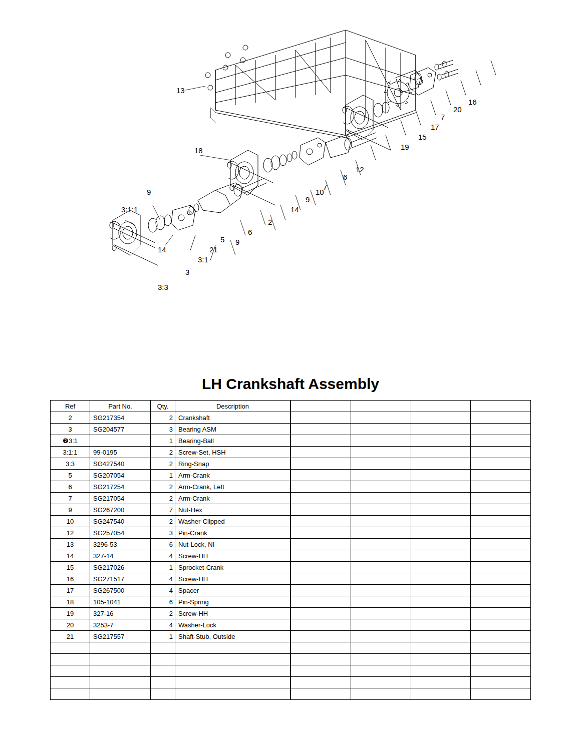13 18 9 3:1:1 14 3 3:3 3:1 21 5 9 6 2 14 9 10 7 6 12 19 15 17 7 20 16
LH Crankshaft Assembly
| Ref | Part No. | Qty. | Description |
| --- | --- | --- | --- |
| 2 | SG217354 | 2 | Crankshaft |
| 3 | SG204577 | 3 | Bearing ASM |
| ❷3:1 | | 1 | Bearing-Ball |
| 3:1:1 | 99-0195 | 2 | Screw-Set, HSH |
| 3:3 | SG427540 | 2 | Ring-Snap |
| 5 | SG207054 | 1 | Arm-Crank |
| 6 | SG217254 | 2 | Arm-Crank, Left |
| 7 | SG217054 | 2 | Arm-Crank |
| 9 | SG267200 | 7 | Nut-Hex |
| 10 | SG247540 | 2 | Washer-Clipped |
| 12 | SG257054 | 3 | Pin-Crank |
| 13 | 3296-53 | 6 | Nut-Lock, NI |
| 14 | 327-14 | 4 | Screw-HH |
| 15 | SG217026 | 1 | Sprocket-Crank |
| 16 | SG271517 | 4 | Screw-HH |
| 17 | SG267500 | 4 | Spacer |
| 18 | 105-1041 | 6 | Pin-Spring |
| 19 | 327-16 | 2 | Screw-HH |
| 20 | 3253-7 | 4 | Washer-Lock |
| 21 | SG217557 | 1 | Shaft-Stub, Outside |